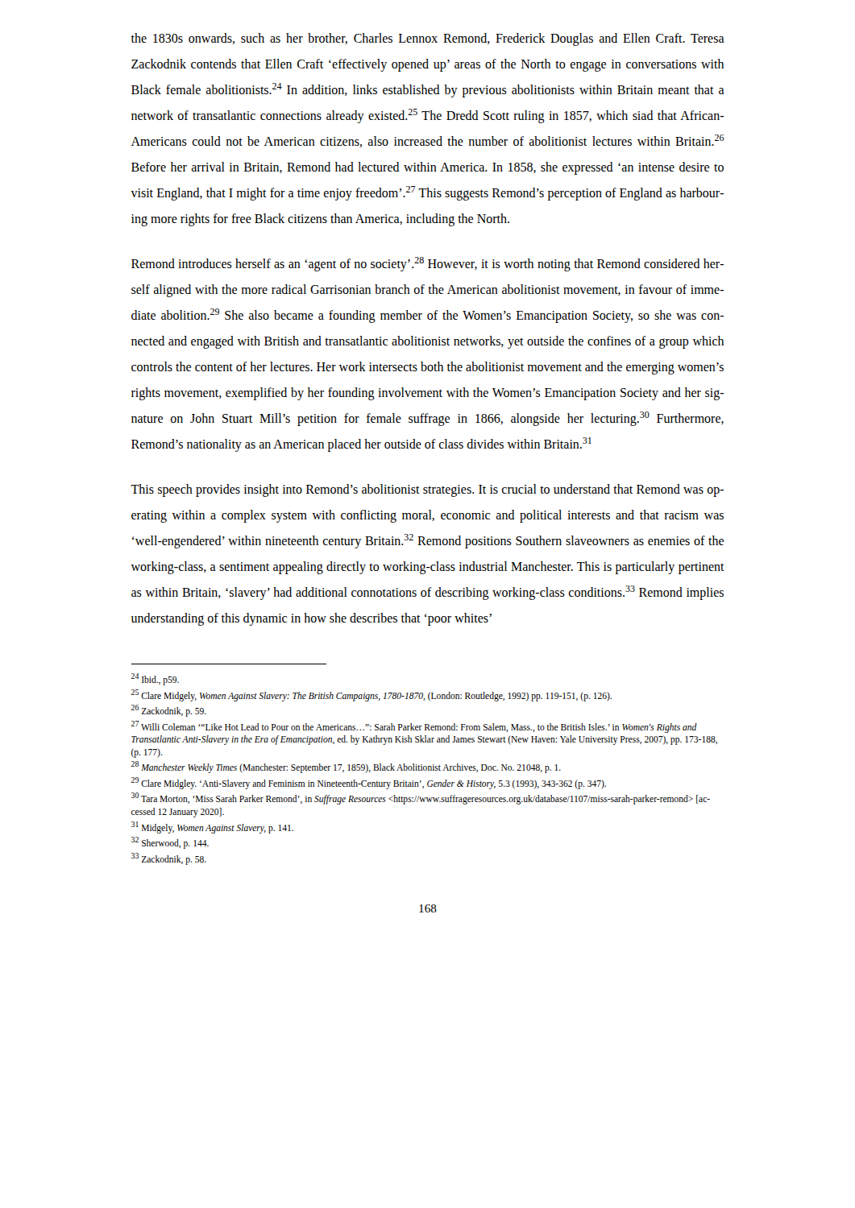the 1830s onwards, such as her brother, Charles Lennox Remond, Frederick Douglas and Ellen Craft. Teresa Zackodnik contends that Ellen Craft ‘effectively opened up’ areas of the North to engage in conversations with Black female abolitionists.24 In addition, links established by previous abolitionists within Britain meant that a network of transatlantic connections already existed.25 The Dredd Scott ruling in 1857, which siad that African-Americans could not be American citizens, also increased the number of abolitionist lectures within Britain.26 Before her arrival in Britain, Remond had lectured within America. In 1858, she expressed ‘an intense desire to visit England, that I might for a time enjoy freedom’.27 This suggests Remond’s perception of England as harbouring more rights for free Black citizens than America, including the North.
Remond introduces herself as an ‘agent of no society’.28 However, it is worth noting that Remond considered herself aligned with the more radical Garrisonian branch of the American abolitionist movement, in favour of immediate abolition.29 She also became a founding member of the Women’s Emancipation Society, so she was connected and engaged with British and transatlantic abolitionist networks, yet outside the confines of a group which controls the content of her lectures. Her work intersects both the abolitionist movement and the emerging women’s rights movement, exemplified by her founding involvement with the Women’s Emancipation Society and her signature on John Stuart Mill’s petition for female suffrage in 1866, alongside her lecturing.30 Furthermore, Remond’s nationality as an American placed her outside of class divides within Britain.31
This speech provides insight into Remond’s abolitionist strategies. It is crucial to understand that Remond was operating within a complex system with conflicting moral, economic and political interests and that racism was ‘well-engendered’ within nineteenth century Britain.32 Remond positions Southern slaveowners as enemies of the working-class, a sentiment appealing directly to working-class industrial Manchester. This is particularly pertinent as within Britain, ‘slavery’ had additional connotations of describing working-class conditions.33 Remond implies understanding of this dynamic in how she describes that ‘poor whites’
24 Ibid., p59.
25 Clare Midgely, Women Against Slavery: The British Campaigns, 1780-1870, (London: Routledge, 1992) pp. 119-151, (p. 126).
26 Zackodnik, p. 59.
27 Willi Coleman ‘“Like Hot Lead to Pour on the Americans…”: Sarah Parker Remond: From Salem, Mass., to the British Isles.’ in Women's Rights and Transatlantic Anti-Slavery in the Era of Emancipation, ed. by Kathryn Kish Sklar and James Stewart (New Haven: Yale University Press, 2007), pp. 173-188, (p. 177).
28 Manchester Weekly Times (Manchester: September 17, 1859), Black Abolitionist Archives, Doc. No. 21048, p. 1.
29 Clare Midgley. ‘Anti-Slavery and Feminism in Nineteenth-Century Britain’, Gender & History, 5.3 (1993), 343-362 (p. 347).
30 Tara Morton, ‘Miss Sarah Parker Remond’, in Suffrage Resources <https://www.suffrageresources.org.uk/database/1107/miss-sarah-parker-remond> [accessed 12 January 2020].
31 Midgely, Women Against Slavery, p. 141.
32 Sherwood, p. 144.
33 Zackodnik, p. 58.
168